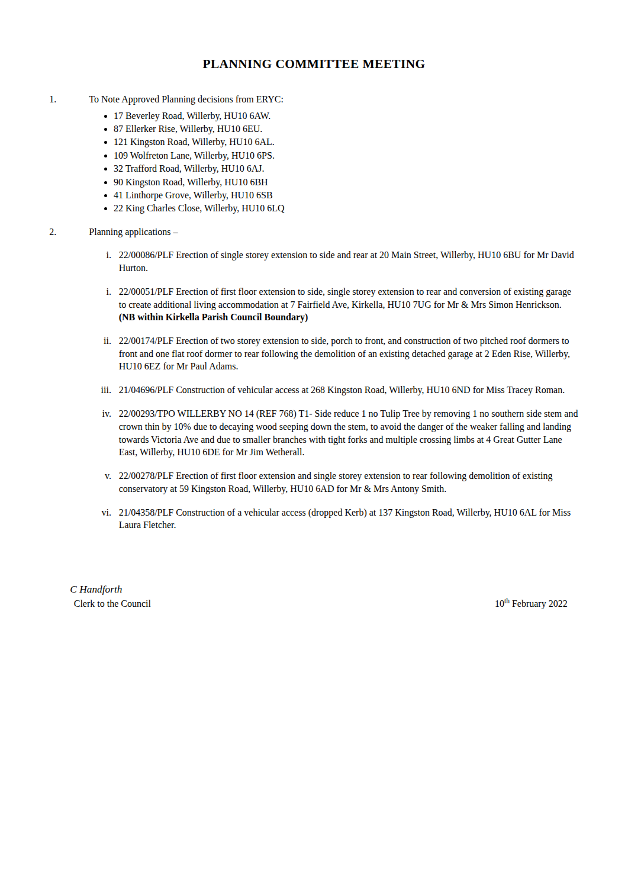PLANNING COMMITTEE MEETING
| 1. | To Note Approved Planning decisions from ERYC: 17 Beverley Road, Willerby, HU10 6AW. 87 Ellerker Rise, Willerby, HU10 6EU. 121 Kingston Road, Willerby, HU10 6AL. 109 Wolfreton Lane, Willerby, HU10 6PS. 32 Trafford Road, Willerby, HU10 6AJ. 90 Kingston Road, Willerby, HU10 6BH 41 Linthorpe Grove, Willerby, HU10 6SB 22 King Charles Close, Willerby, HU10 6LQ |
| 2. | Planning applications – 22/00086/PLF Erection of single storey extension to side and rear at 20 Main Street, Willerby, HU10 6BU for Mr David Hurton. 22/00051/PLF Erection of first floor extension to side, single storey extension to rear and conversion of existing garage to create additional living accommodation at 7 Fairfield Ave, Kirkella, HU10 7UG for Mr & Mrs Simon Henrickson. (NB within Kirkella Parish Council Boundary) 22/00174/PLF Erection of two storey extension to side, porch to front, and construction of two pitched roof dormers to front and one flat roof dormer to rear following the demolition of an existing detached garage at 2 Eden Rise, Willerby, HU10 6EZ for Mr Paul Adams. 21/04696/PLF Construction of vehicular access at 268 Kingston Road, Willerby, HU10 6ND for Miss Tracey Roman. 22/00293/TPO WILLERBY NO 14 (REF 768) T1- Side reduce 1 no Tulip Tree by removing 1 no southern side stem and crown thin by 10% due to decaying wood seeping down the stem, to avoid the danger of the weaker falling and landing towards Victoria Ave and due to smaller branches with tight forks and multiple crossing limbs at 4 Great Gutter Lane East, Willerby, HU10 6DE for Mr Jim Wetherall. 22/00278/PLF Erection of first floor extension and single storey extension to rear following demolition of existing conservatory at 59 Kingston Road, Willerby, HU10 6AD for Mr & Mrs Antony Smith. 21/04358/PLF Construction of a vehicular access (dropped Kerb) at 137 Kingston Road, Willerby, HU10 6AL for Miss Laura Fletcher. |
C Handforth
Clerk to the Council
10th February 2022